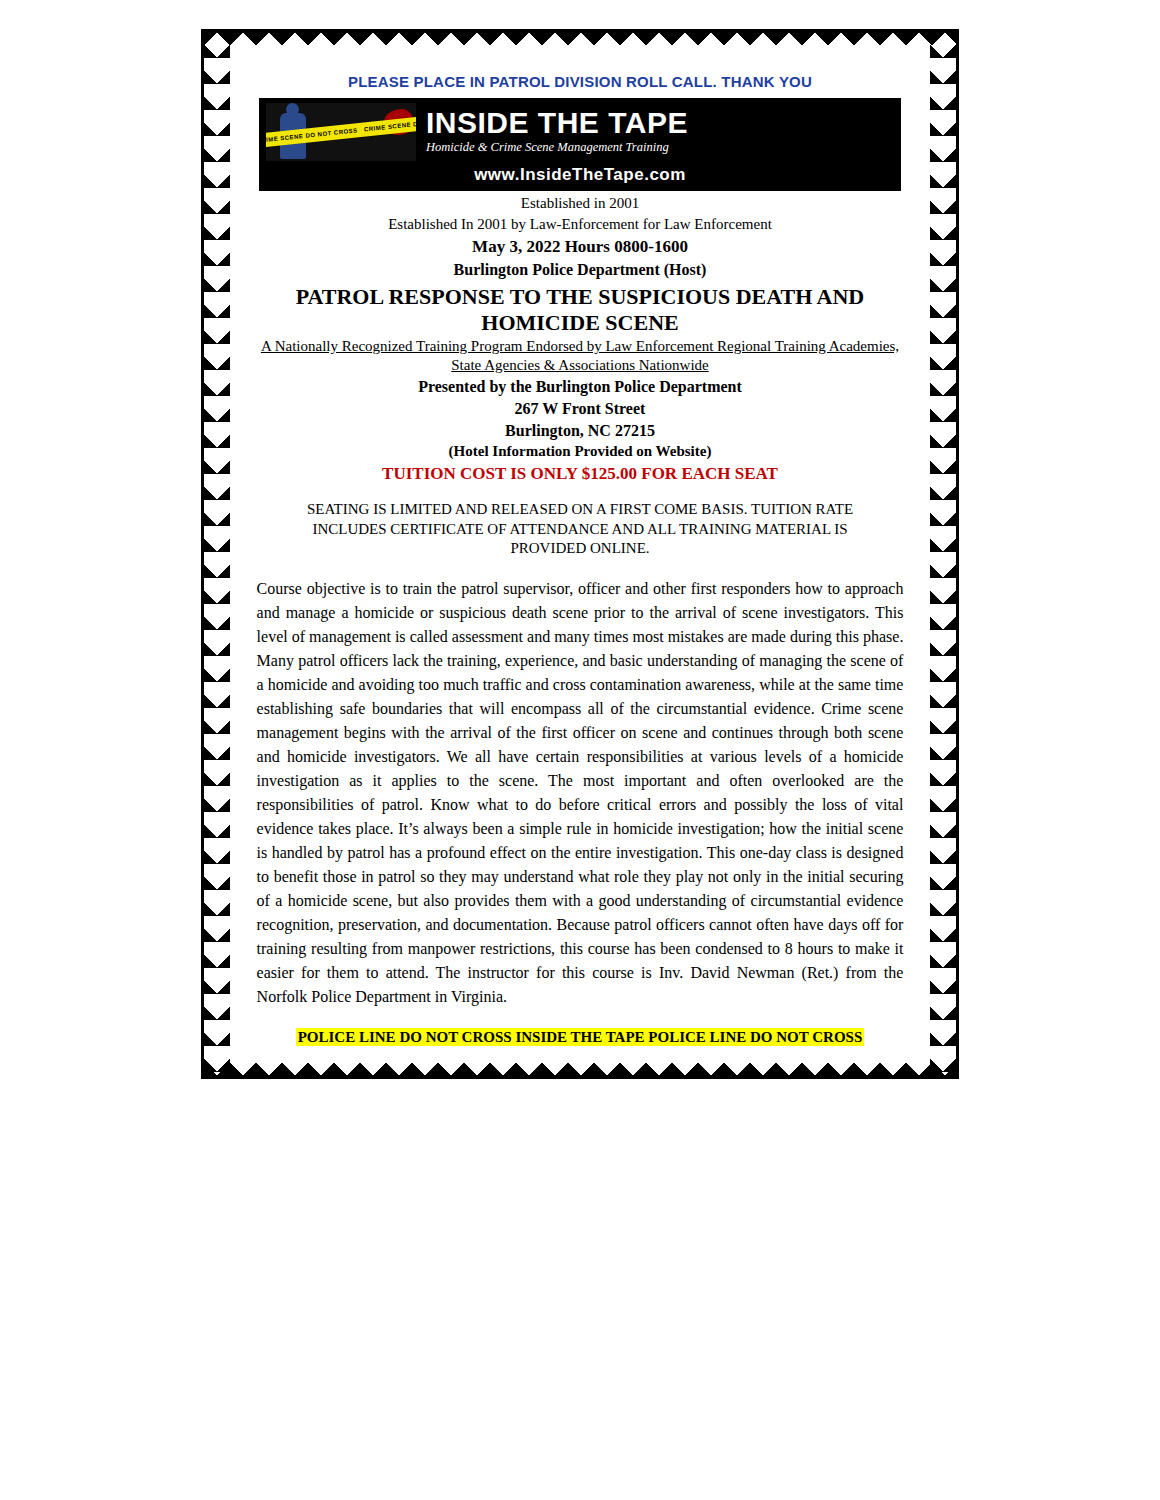PLEASE PLACE IN PATROL DIVISION ROLL CALL. THANK YOU
CRIME SCENE DO NOT CROSS CRIME SCENE DO NOT CROSS
INSIDE THE TAPE
Homicide & Crime Scene Management Training
www.InsideTheTape.com
Established in 2001
Established In 2001 by Law-Enforcement for Law Enforcement
May 3, 2022 Hours 0800-1600
Burlington Police Department (Host)
PATROL RESPONSE TO THE SUSPICIOUS DEATH AND HOMICIDE SCENE
A Nationally Recognized Training Program Endorsed by Law Enforcement Regional Training Academies, State Agencies & Associations Nationwide
Presented by the Burlington Police Department
267 W Front Street
Burlington, NC 27215
(Hotel Information Provided on Website)
TUITION COST IS ONLY $125.00 FOR EACH SEAT
SEATING IS LIMITED AND RELEASED ON A FIRST COME BASIS. TUITION RATE INCLUDES CERTIFICATE OF ATTENDANCE AND ALL TRAINING MATERIAL IS PROVIDED ONLINE.
Course objective is to train the patrol supervisor, officer and other first responders how to approach and manage a homicide or suspicious death scene prior to the arrival of scene investigators. This level of management is called assessment and many times most mistakes are made during this phase. Many patrol officers lack the training, experience, and basic understanding of managing the scene of a homicide and avoiding too much traffic and cross contamination awareness, while at the same time establishing safe boundaries that will encompass all of the circumstantial evidence. Crime scene management begins with the arrival of the first officer on scene and continues through both scene and homicide investigators. We all have certain responsibilities at various levels of a homicide investigation as it applies to the scene. The most important and often overlooked are the responsibilities of patrol. Know what to do before critical errors and possibly the loss of vital evidence takes place. It’s always been a simple rule in homicide investigation; how the initial scene is handled by patrol has a profound effect on the entire investigation. This one-day class is designed to benefit those in patrol so they may understand what role they play not only in the initial securing of a homicide scene, but also provides them with a good understanding of circumstantial evidence recognition, preservation, and documentation. Because patrol officers cannot often have days off for training resulting from manpower restrictions, this course has been condensed to 8 hours to make it easier for them to attend. The instructor for this course is Inv. David Newman (Ret.) from the Norfolk Police Department in Virginia.
POLICE LINE DO NOT CROSS INSIDE THE TAPE POLICE LINE DO NOT CROSS